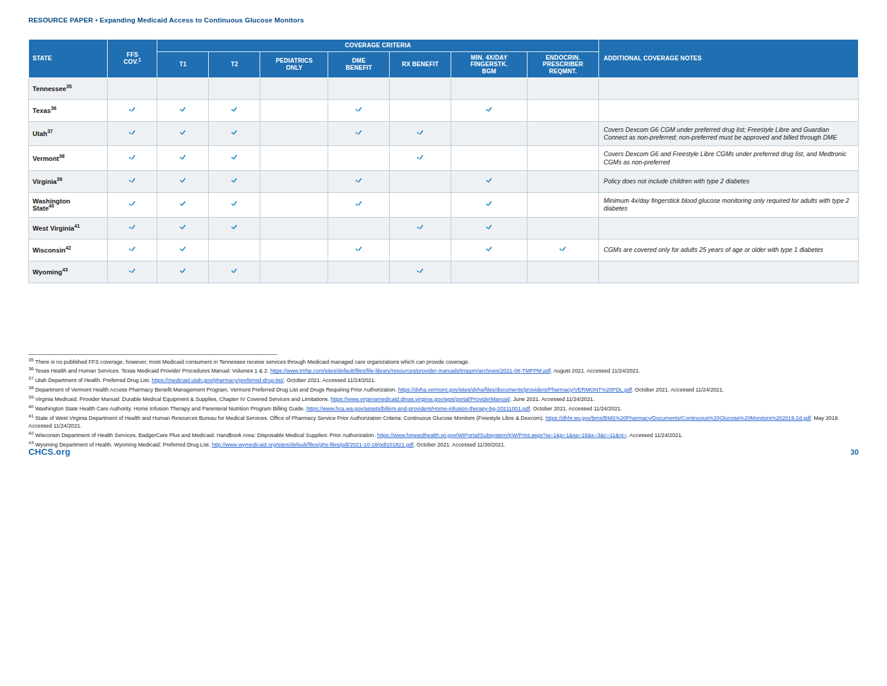RESOURCE PAPER • Expanding Medicaid Access to Continuous Glucose Monitors
| STATE | FFS COV. 1 | COVERAGE CRITERIA | ADDITIONAL COVERAGE NOTES |
| --- | --- | --- | --- |
| T1 | T2 | PEDIATRICS ONLY | DME BENEFIT | RX BENEFIT | MIN. 4X/DAY FINGERSTK. BGM | ENDOCRIN. PRESCRIBER REQMNT. |
| Tennessee 35 | | | | | | | | | |
| Texas 36 | | | | | | | | | |
| Utah 37 | | | | | | | | | Covers Dexcom G6 CGM under preferred drug list; Freestyle Libre and Guardian Connect as non-preferred; non-preferred must be approved and billed through DME |
| Vermont 38 | | | | | | | | | Covers Dexcom G6 and Freestyle Libre CGMs under preferred drug list, and Medtronic CGMs as non-preferred |
| Virginia 39 | | | | | | | | | Policy does not include children with type 2 diabetes |
| Washington State 40 | | | | | | | | | Minimum 4x/day fingerstick blood glucose monitoring only required for adults with type 2 diabetes |
| West Virginia 41 | | | | | | | | | |
| Wisconsin 42 | | | | | | | | | CGMs are covered only for adults 25 years of age or older with type 1 diabetes |
| Wyoming 43 | | | | | | | | | |
35 There is no published FFS coverage, however, most Medicaid consumers in Tennessee receive services through Medicaid managed care organizations which can provide coverage.
36 Texas Health and Human Services. Texas Medicaid Provider Procedures Manual: Volumes 1 & 2. https://www.tmhp.com/sites/default/files/file-library/resources/provider-manuals/tmppm/archives/2021-08-TMPPM.pdf. August 2021. Accessed 11/24/2021.
37 Utah Department of Health. Preferred Drug List. https://medicaid.utah.gov/pharmacy/preferred-drug-list/. October 2021. Accessed 11/24/2021.
38 Department of Vermont Health Access Pharmacy Benefit Management Program. Vermont Preferred Drug List and Drugs Requiring Prior Authorization. https://dvha.vermont.gov/sites/dvha/files/documents/providers/Pharmacy/VERMONT%20PDL.pdf. October 2021. Accessed 11/24/2021.
39 Virginia Medicaid. Provider Manual: Durable Medical Equipment & Supplies, Chapter IV Covered Services and Limitations. https://www.virginiamedicaid.dmas.virginia.gov/wps/portal/ProviderManual/. June 2021. Accessed 11/24/2021.
40 Washington State Health Care Authority. Home Infusion Therapy and Parenteral Nutrition Program Billing Guide. https://www.hca.wa.gov/assets/billers-and-providers/Home-infusion-therapy-bg-20211001.pdf. October 2021. Accessed 11/24/2021.
41 State of West Virginia Department of Health and Human Resources Bureau for Medical Services. Office of Pharmacy Service Prior Authorization Criteria: Continuous Glucose Monitors (Freestyle Libre & Dexcom). https://dhhr.wv.gov/bms/BMS%20Pharmacy/Documents/Continuous%20Glucose%20Monitors%202019.2d.pdf. May 2019. Accessed 11/24/2021.
42 Wisconsin Department of Health Services. BadgerCare Plus and Medicaid. Handbook Area: Disposable Medical Supplies: Prior Authorization. https://www.forwardhealth.wi.gov/WIPortal/Subsystem/KW/Print.aspx?ia=1&p=1&sa=16&s=3&c=11&nt=. Accessed 11/24/2021.
43 Wyoming Department of Health. Wyoming Medicaid: Preferred Drug List. http://www.wymedicaid.org/sites/default/files/ghs-files/pdl/2021-10-18/pdl101821.pdf. October 2021. Accessed 11/30/2021.
CHCS.org
30